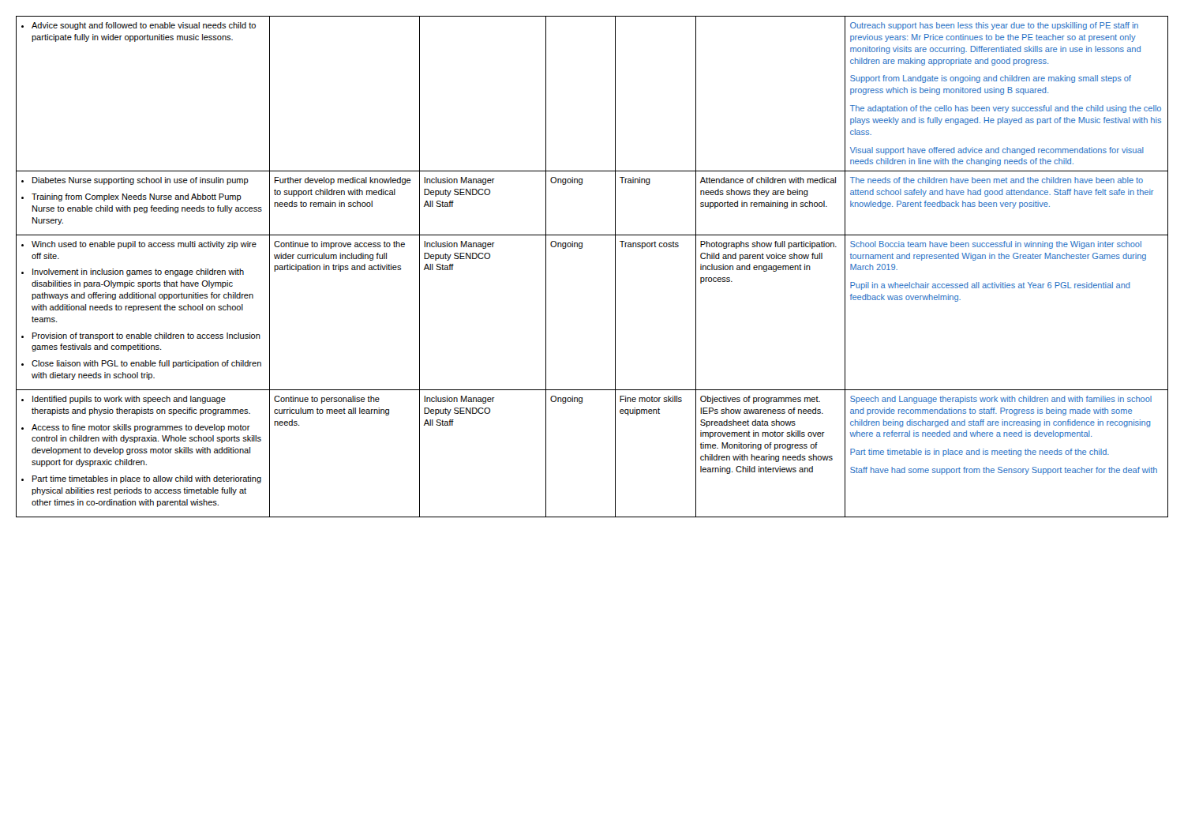| Advice sought and followed to enable visual needs child to participate fully in wider opportunities music lessons. | | | | | | Outreach support has been less this year due to the upskilling of PE staff in previous years: Mr Price continues to be the PE teacher so at present only monitoring visits are occurring. Differentiated skills are in use in lessons and children are making appropriate and good progress. Support from Landgate is ongoing and children are making small steps of progress which is being monitored using B squared. The adaptation of the cello has been very successful and the child using the cello plays weekly and is fully engaged. He played as part of the Music festival with his class. Visual support have offered advice and changed recommendations for visual needs children in line with the changing needs of the child. |
| Diabetes Nurse supporting school in use of insulin pump Training from Complex Needs Nurse and Abbott Pump Nurse to enable child with peg feeding needs to fully access Nursery. | Further develop medical knowledge to support children with medical needs to remain in school | Inclusion Manager Deputy SENDCO All Staff | Ongoing | Training | Attendance of children with medical needs shows they are being supported in remaining in school. | The needs of the children have been met and the children have been able to attend school safely and have had good attendance. Staff have felt safe in their knowledge. Parent feedback has been very positive. |
| Winch used to enable pupil to access multi activity zip wire off site. Involvement in inclusion games to engage children with disabilities in para-Olympic sports that have Olympic pathways and offering additional opportunities for children with additional needs to represent the school on school teams. Provision of transport to enable children to access Inclusion games festivals and competitions. Close liaison with PGL to enable full participation of children with dietary needs in school trip. | Continue to improve access to the wider curriculum including full participation in trips and activities | Inclusion Manager Deputy SENDCO All Staff | Ongoing | Transport costs | Photographs show full participation. Child and parent voice show full inclusion and engagement in process. | School Boccia team have been successful in winning the Wigan inter school tournament and represented Wigan in the Greater Manchester Games during March 2019. Pupil in a wheelchair accessed all activities at Year 6 PGL residential and feedback was overwhelming. |
| Identified pupils to work with speech and language therapists and physio therapists on specific programmes. Access to fine motor skills programmes to develop motor control in children with dyspraxia. Whole school sports skills development to develop gross motor skills with additional support for dyspraxic children. Part time timetables in place to allow child with deteriorating physical abilities rest periods to access timetable fully at other times in co-ordination with parental wishes. | Continue to personalise the curriculum to meet all learning needs. | Inclusion Manager Deputy SENDCO All Staff | Ongoing | Fine motor skills equipment | Objectives of programmes met. IEPs show awareness of needs. Spreadsheet data shows improvement in motor skills over time. Monitoring of progress of children with hearing needs shows learning. Child interviews and | Speech and Language therapists work with children and with families in school and provide recommendations to staff. Progress is being made with some children being discharged and staff are increasing in confidence in recognising where a referral is needed and where a need is developmental. Part time timetable is in place and is meeting the needs of the child. Staff have had some support from the Sensory Support teacher for the deaf with |